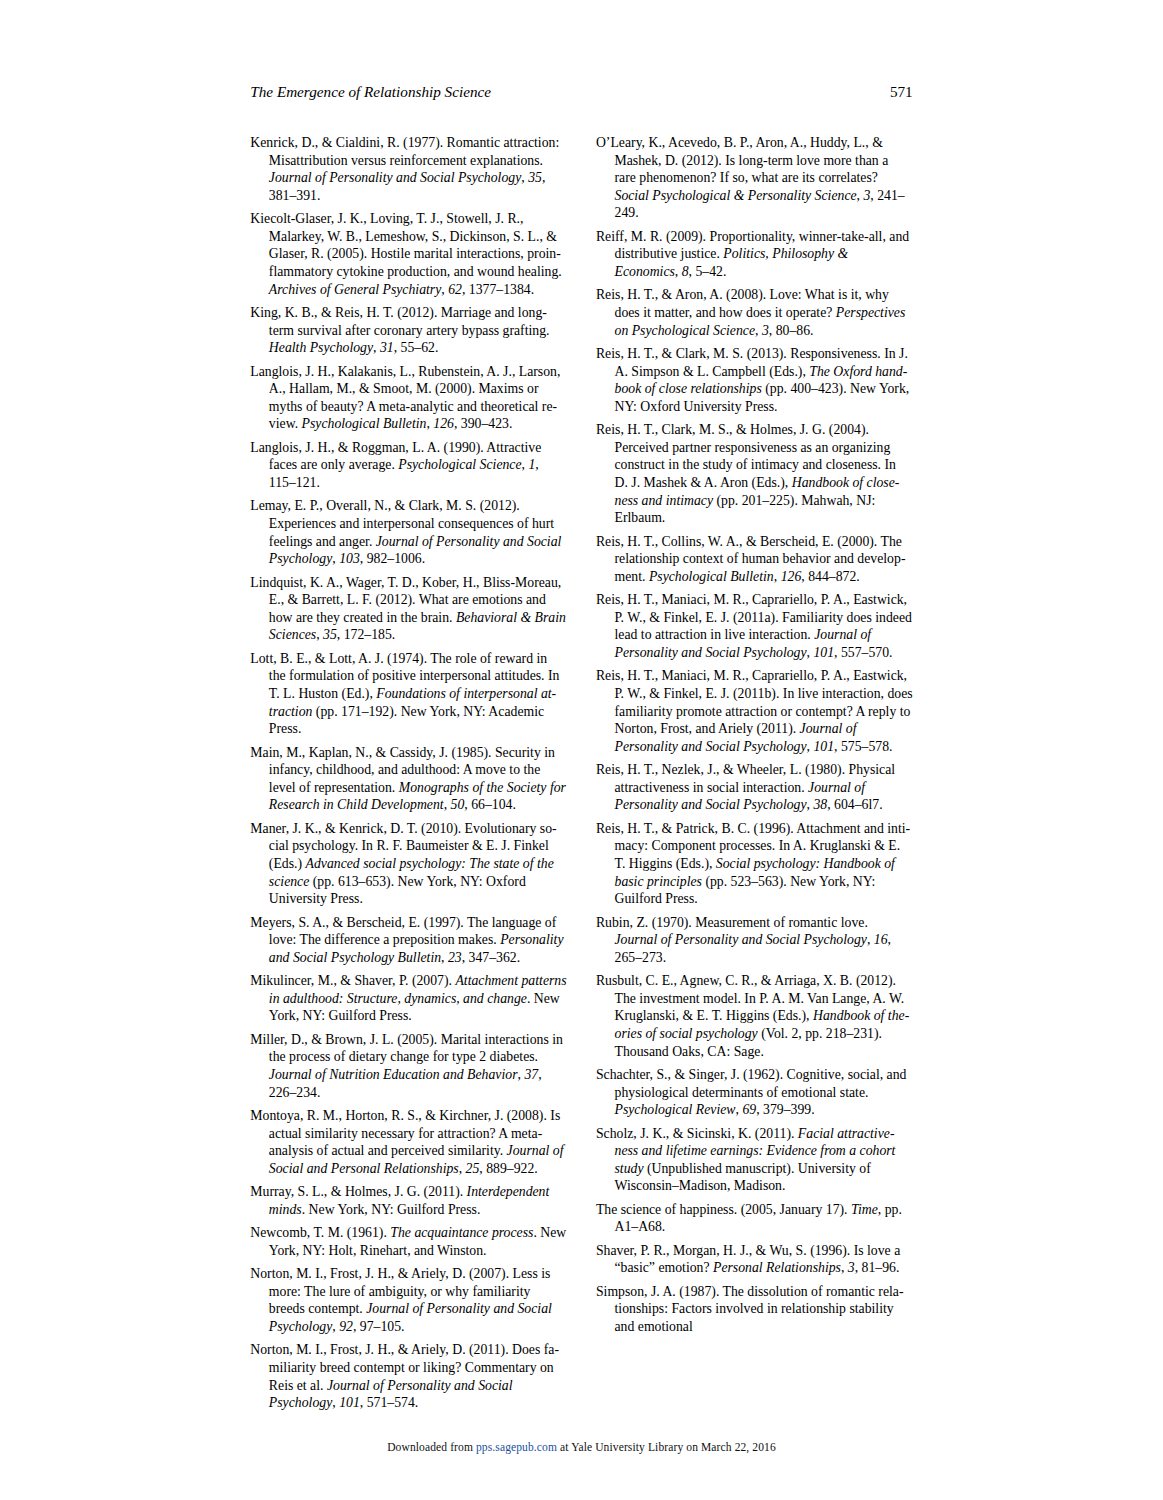The Emergence of Relationship Science 571
Kenrick, D., & Cialdini, R. (1977). Romantic attraction: Misattribution versus reinforcement explanations. Journal of Personality and Social Psychology, 35, 381–391.
Kiecolt-Glaser, J. K., Loving, T. J., Stowell, J. R., Malarkey, W. B., Lemeshow, S., Dickinson, S. L., & Glaser, R. (2005). Hostile marital interactions, proinflammatory cytokine production, and wound healing. Archives of General Psychiatry, 62, 1377–1384.
King, K. B., & Reis, H. T. (2012). Marriage and long-term survival after coronary artery bypass grafting. Health Psychology, 31, 55–62.
Langlois, J. H., Kalakanis, L., Rubenstein, A. J., Larson, A., Hallam, M., & Smoot, M. (2000). Maxims or myths of beauty? A meta-analytic and theoretical review. Psychological Bulletin, 126, 390–423.
Langlois, J. H., & Roggman, L. A. (1990). Attractive faces are only average. Psychological Science, 1, 115–121.
Lemay, E. P., Overall, N., & Clark, M. S. (2012). Experiences and interpersonal consequences of hurt feelings and anger. Journal of Personality and Social Psychology, 103, 982–1006.
Lindquist, K. A., Wager, T. D., Kober, H., Bliss-Moreau, E., & Barrett, L. F. (2012). What are emotions and how are they created in the brain. Behavioral & Brain Sciences, 35, 172–185.
Lott, B. E., & Lott, A. J. (1974). The role of reward in the formulation of positive interpersonal attitudes. In T. L. Huston (Ed.), Foundations of interpersonal attraction (pp. 171–192). New York, NY: Academic Press.
Main, M., Kaplan, N., & Cassidy, J. (1985). Security in infancy, childhood, and adulthood: A move to the level of representation. Monographs of the Society for Research in Child Development, 50, 66–104.
Maner, J. K., & Kenrick, D. T. (2010). Evolutionary social psychology. In R. F. Baumeister & E. J. Finkel (Eds.) Advanced social psychology: The state of the science (pp. 613–653). New York, NY: Oxford University Press.
Meyers, S. A., & Berscheid, E. (1997). The language of love: The difference a preposition makes. Personality and Social Psychology Bulletin, 23, 347–362.
Mikulincer, M., & Shaver, P. (2007). Attachment patterns in adulthood: Structure, dynamics, and change. New York, NY: Guilford Press.
Miller, D., & Brown, J. L. (2005). Marital interactions in the process of dietary change for type 2 diabetes. Journal of Nutrition Education and Behavior, 37, 226–234.
Montoya, R. M., Horton, R. S., & Kirchner, J. (2008). Is actual similarity necessary for attraction? A meta-analysis of actual and perceived similarity. Journal of Social and Personal Relationships, 25, 889–922.
Murray, S. L., & Holmes, J. G. (2011). Interdependent minds. New York, NY: Guilford Press.
Newcomb, T. M. (1961). The acquaintance process. New York, NY: Holt, Rinehart, and Winston.
Norton, M. I., Frost, J. H., & Ariely, D. (2007). Less is more: The lure of ambiguity, or why familiarity breeds contempt. Journal of Personality and Social Psychology, 92, 97–105.
Norton, M. I., Frost, J. H., & Ariely, D. (2011). Does familiarity breed contempt or liking? Commentary on Reis et al. Journal of Personality and Social Psychology, 101, 571–574.
O’Leary, K., Acevedo, B. P., Aron, A., Huddy, L., & Mashek, D. (2012). Is long-term love more than a rare phenomenon? If so, what are its correlates? Social Psychological & Personality Science, 3, 241–249.
Reiff, M. R. (2009). Proportionality, winner-take-all, and distributive justice. Politics, Philosophy & Economics, 8, 5–42.
Reis, H. T., & Aron, A. (2008). Love: What is it, why does it matter, and how does it operate? Perspectives on Psychological Science, 3, 80–86.
Reis, H. T., & Clark, M. S. (2013). Responsiveness. In J. A. Simpson & L. Campbell (Eds.), The Oxford handbook of close relationships (pp. 400–423). New York, NY: Oxford University Press.
Reis, H. T., Clark, M. S., & Holmes, J. G. (2004). Perceived partner responsiveness as an organizing construct in the study of intimacy and closeness. In D. J. Mashek & A. Aron (Eds.), Handbook of closeness and intimacy (pp. 201–225). Mahwah, NJ: Erlbaum.
Reis, H. T., Collins, W. A., & Berscheid, E. (2000). The relationship context of human behavior and development. Psychological Bulletin, 126, 844–872.
Reis, H. T., Maniaci, M. R., Caprariello, P. A., Eastwick, P. W., & Finkel, E. J. (2011a). Familiarity does indeed lead to attraction in live interaction. Journal of Personality and Social Psychology, 101, 557–570.
Reis, H. T., Maniaci, M. R., Caprariello, P. A., Eastwick, P. W., & Finkel, E. J. (2011b). In live interaction, does familiarity promote attraction or contempt? A reply to Norton, Frost, and Ariely (2011). Journal of Personality and Social Psychology, 101, 575–578.
Reis, H. T., Nezlek, J., & Wheeler, L. (1980). Physical attractiveness in social interaction. Journal of Personality and Social Psychology, 38, 604–6l7.
Reis, H. T., & Patrick, B. C. (1996). Attachment and intimacy: Component processes. In A. Kruglanski & E. T. Higgins (Eds.), Social psychology: Handbook of basic principles (pp. 523–563). New York, NY: Guilford Press.
Rubin, Z. (1970). Measurement of romantic love. Journal of Personality and Social Psychology, 16, 265–273.
Rusbult, C. E., Agnew, C. R., & Arriaga, X. B. (2012). The investment model. In P. A. M. Van Lange, A. W. Kruglanski, & E. T. Higgins (Eds.), Handbook of theories of social psychology (Vol. 2, pp. 218–231). Thousand Oaks, CA: Sage.
Schachter, S., & Singer, J. (1962). Cognitive, social, and physiological determinants of emotional state. Psychological Review, 69, 379–399.
Scholz, J. K., & Sicinski, K. (2011). Facial attractiveness and lifetime earnings: Evidence from a cohort study (Unpublished manuscript). University of Wisconsin–Madison, Madison.
The science of happiness. (2005, January 17). Time, pp. A1–A68.
Shaver, P. R., Morgan, H. J., & Wu, S. (1996). Is love a “basic” emotion? Personal Relationships, 3, 81–96.
Simpson, J. A. (1987). The dissolution of romantic relationships: Factors involved in relationship stability and emotional
Downloaded from pps.sagepub.com at Yale University Library on March 22, 2016